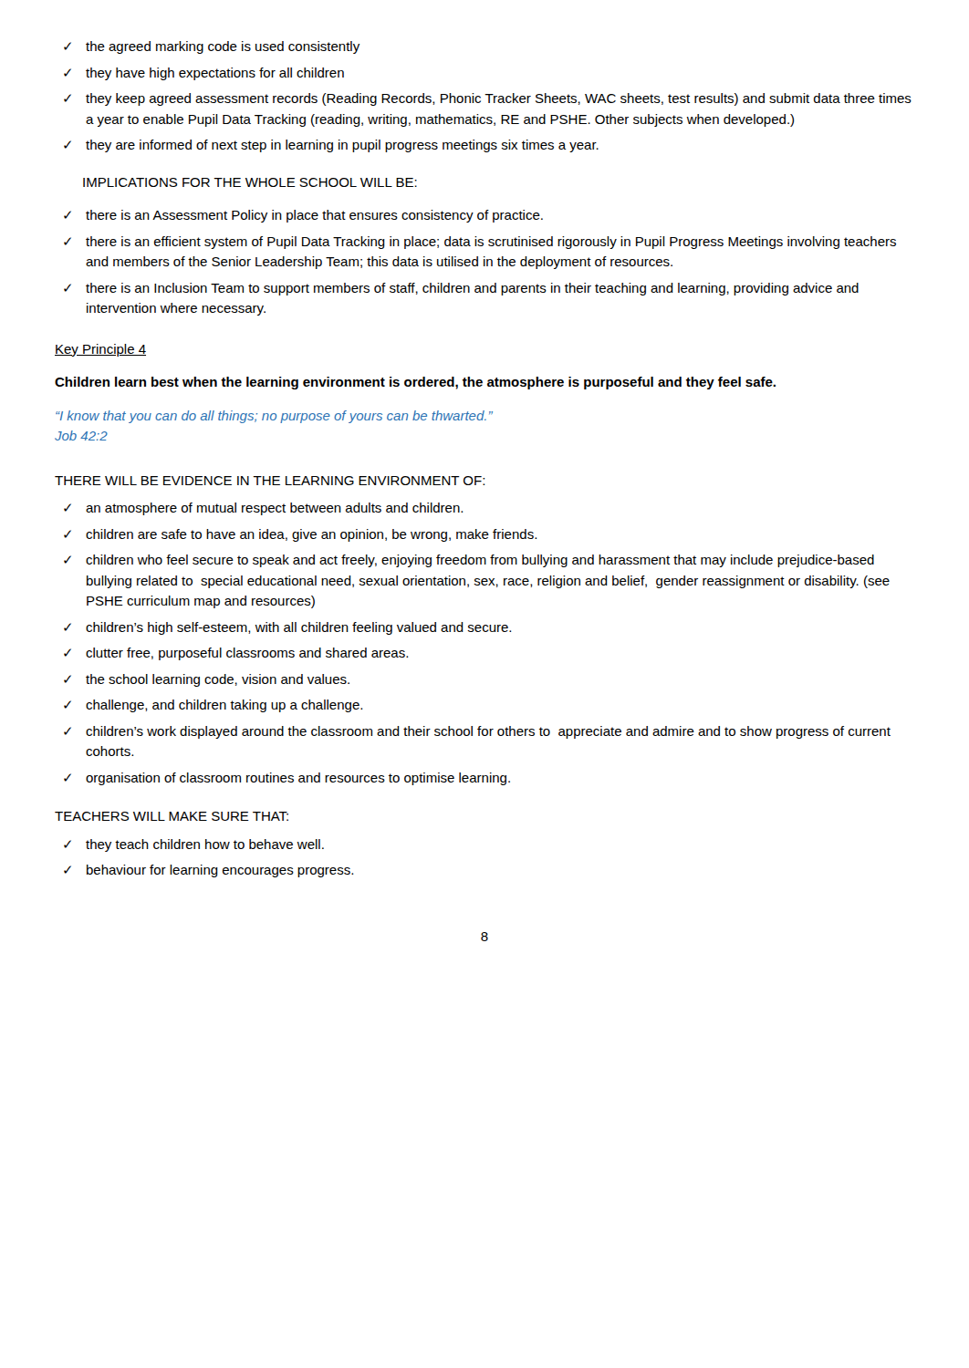the agreed marking code is used consistently
they have high expectations for all children
they keep agreed assessment records (Reading Records, Phonic Tracker Sheets, WAC sheets, test results) and submit data three times a year to enable Pupil Data Tracking (reading, writing, mathematics, RE and PSHE. Other subjects when developed.)
they are informed of next step in learning in pupil progress meetings six times a year.
IMPLICATIONS FOR THE WHOLE SCHOOL WILL BE:
there is an Assessment Policy in place that ensures consistency of practice.
there is an efficient system of Pupil Data Tracking in place; data is scrutinised rigorously in Pupil Progress Meetings involving teachers and members of the Senior Leadership Team; this data is utilised in the deployment of resources.
there is an Inclusion Team to support members of staff, children and parents in their teaching and learning, providing advice and intervention where necessary.
Key Principle 4
Children learn best when the learning environment is ordered, the atmosphere is purposeful and they feel safe.
“I know that you can do all things; no purpose of yours can be thwarted.”
Job 42:2
THERE WILL BE EVIDENCE IN THE LEARNING ENVIRONMENT OF:
an atmosphere of mutual respect between adults and children.
children are safe to have an idea, give an opinion, be wrong, make friends.
children who feel secure to speak and act freely, enjoying freedom from bullying and harassment that may include prejudice-based bullying related to special educational need, sexual orientation, sex, race, religion and belief, gender reassignment or disability. (see PSHE curriculum map and resources)
children’s high self-esteem, with all children feeling valued and secure.
clutter free, purposeful classrooms and shared areas.
the school learning code, vision and values.
challenge, and children taking up a challenge.
children’s work displayed around the classroom and their school for others to appreciate and admire and to show progress of current cohorts.
organisation of classroom routines and resources to optimise learning.
TEACHERS WILL MAKE SURE THAT:
they teach children how to behave well.
behaviour for learning encourages progress.
8